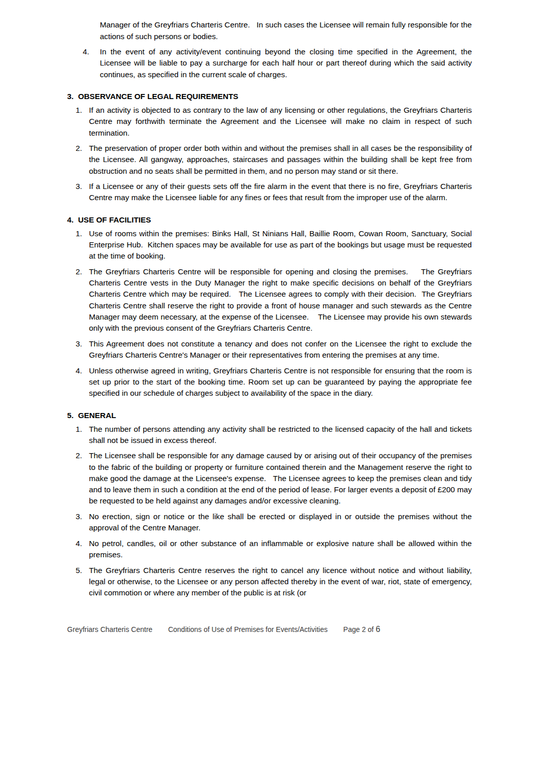Manager of the Greyfriars Charteris Centre. In such cases the Licensee will remain fully responsible for the actions of such persons or bodies.
4. In the event of any activity/event continuing beyond the closing time specified in the Agreement, the Licensee will be liable to pay a surcharge for each half hour or part thereof during which the said activity continues, as specified in the current scale of charges.
3. Observance of Legal Requirements
If an activity is objected to as contrary to the law of any licensing or other regulations, the Greyfriars Charteris Centre may forthwith terminate the Agreement and the Licensee will make no claim in respect of such termination.
The preservation of proper order both within and without the premises shall in all cases be the responsibility of the Licensee. All gangway, approaches, staircases and passages within the building shall be kept free from obstruction and no seats shall be permitted in them, and no person may stand or sit there.
If a Licensee or any of their guests sets off the fire alarm in the event that there is no fire, Greyfriars Charteris Centre may make the Licensee liable for any fines or fees that result from the improper use of the alarm.
4. Use of Facilities
Use of rooms within the premises: Binks Hall, St Ninians Hall, Baillie Room, Cowan Room, Sanctuary, Social Enterprise Hub. Kitchen spaces may be available for use as part of the bookings but usage must be requested at the time of booking.
The Greyfriars Charteris Centre will be responsible for opening and closing the premises. The Greyfriars Charteris Centre vests in the Duty Manager the right to make specific decisions on behalf of the Greyfriars Charteris Centre which may be required. The Licensee agrees to comply with their decision. The Greyfriars Charteris Centre shall reserve the right to provide a front of house manager and such stewards as the Centre Manager may deem necessary, at the expense of the Licensee. The Licensee may provide his own stewards only with the previous consent of the Greyfriars Charteris Centre.
This Agreement does not constitute a tenancy and does not confer on the Licensee the right to exclude the Greyfriars Charteris Centre's Manager or their representatives from entering the premises at any time.
Unless otherwise agreed in writing, Greyfriars Charteris Centre is not responsible for ensuring that the room is set up prior to the start of the booking time. Room set up can be guaranteed by paying the appropriate fee specified in our schedule of charges subject to availability of the space in the diary.
5. General
The number of persons attending any activity shall be restricted to the licensed capacity of the hall and tickets shall not be issued in excess thereof.
The Licensee shall be responsible for any damage caused by or arising out of their occupancy of the premises to the fabric of the building or property or furniture contained therein and the Management reserve the right to make good the damage at the Licensee's expense. The Licensee agrees to keep the premises clean and tidy and to leave them in such a condition at the end of the period of lease. For larger events a deposit of £200 may be requested to be held against any damages and/or excessive cleaning.
No erection, sign or notice or the like shall be erected or displayed in or outside the premises without the approval of the Centre Manager.
No petrol, candles, oil or other substance of an inflammable or explosive nature shall be allowed within the premises.
The Greyfriars Charteris Centre reserves the right to cancel any licence without notice and without liability, legal or otherwise, to the Licensee or any person affected thereby in the event of war, riot, state of emergency, civil commotion or where any member of the public is at risk (or
Greyfriars Charteris Centre Conditions of Use of Premises for Events/Activities Page 2 of 6